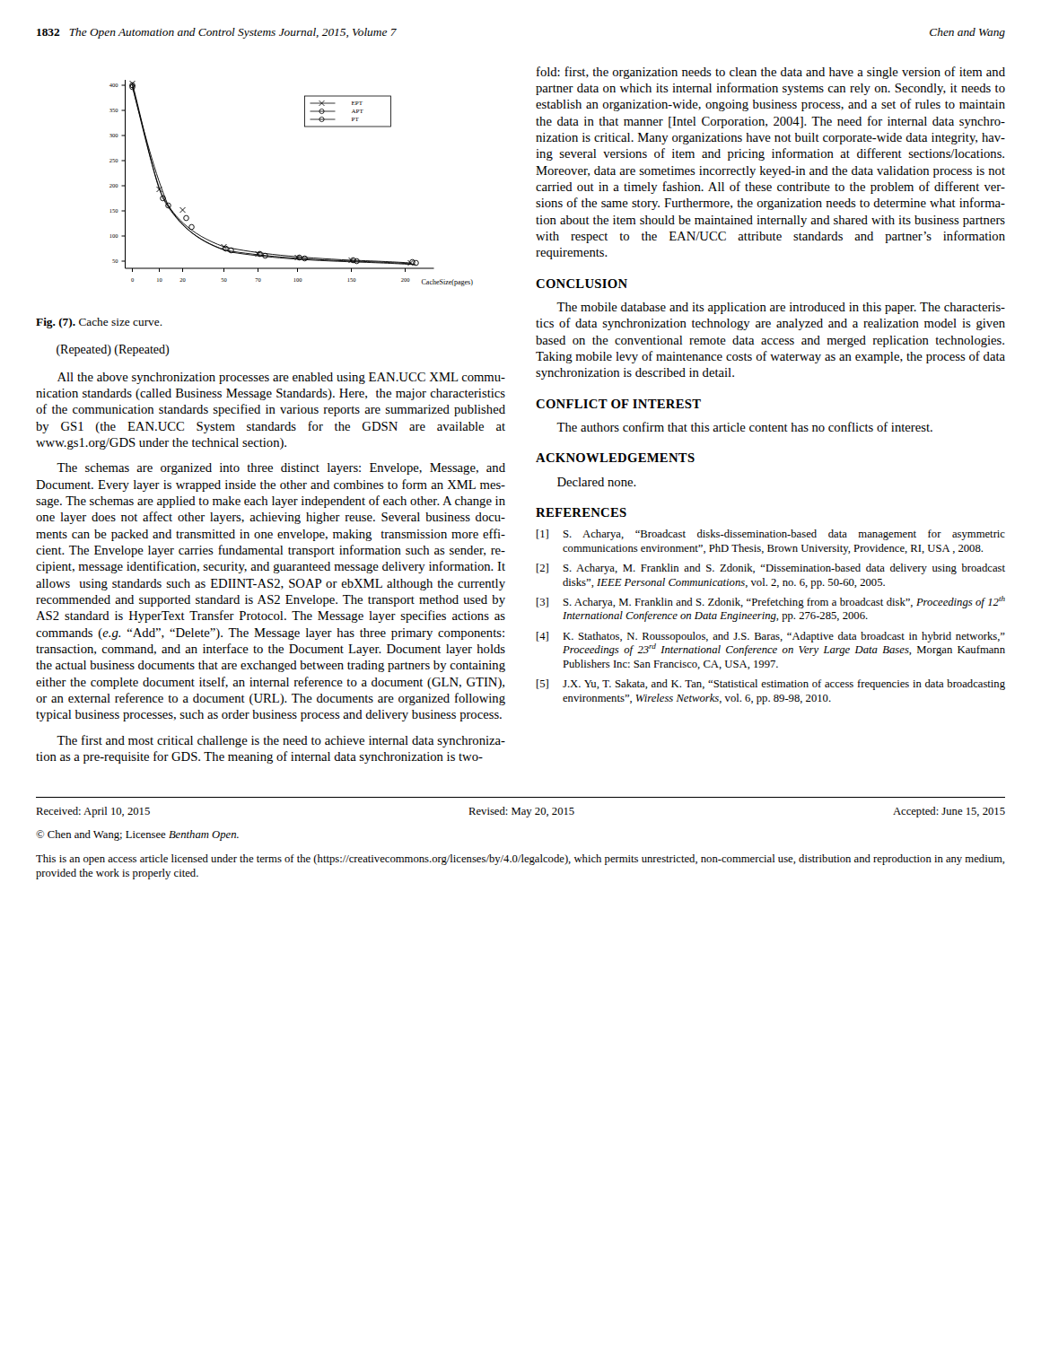1832 The Open Automation and Control Systems Journal, 2015, Volume 7
Chen and Wang
400 350 300 250 200 150 100 50 0 10 20 50 70 100 150 200 CacheSize(pages) EPT APT PT
Fig. (7). Cache size curve.
(Repeated) (Repeated)
All the above synchronization processes are enabled using EAN.UCC XML communication standards (called Business Message Standards). Here, the major characteristics of the communication standards specified in various reports are summarized published by GS1 (the EAN.UCC System standards for the GDSN are available at www.gs1.org/GDS under the technical section).
The schemas are organized into three distinct layers: Envelope, Message, and Document. Every layer is wrapped inside the other and combines to form an XML message. The schemas are applied to make each layer independent of each other. A change in one layer does not affect other layers, achieving higher reuse. Several business documents can be packed and transmitted in one envelope, making transmission more efficient. The Envelope layer carries fundamental transport information such as sender, recipient, message identification, security, and guaranteed message delivery information. It allows using standards such as EDIINT-AS2, SOAP or ebXML although the currently recommended and supported standard is AS2 Envelope. The transport method used by AS2 standard is HyperText Transfer Protocol. The Message layer specifies actions as commands (e.g. “Add”, “Delete”). The Message layer has three primary components: transaction, command, and an interface to the Document Layer. Document layer holds the actual business documents that are exchanged between trading partners by containing either the complete document itself, an internal reference to a document (GLN, GTIN), or an external reference to a document (URL). The documents are organized following typical business processes, such as order business process and delivery business process.
The first and most critical challenge is the need to achieve internal data synchronization as a pre-requisite for GDS. The meaning of internal data synchronization is two-
fold: first, the organization needs to clean the data and have a single version of item and partner data on which its internal information systems can rely on. Secondly, it needs to establish an organization-wide, ongoing business process, and a set of rules to maintain the data in that manner [Intel Corporation, 2004]. The need for internal data synchronization is critical. Many organizations have not built corporate-wide data integrity, having several versions of item and pricing information at different sections/locations. Moreover, data are sometimes incorrectly keyed-in and the data validation process is not carried out in a timely fashion. All of these contribute to the problem of different versions of the same story. Furthermore, the organization needs to determine what information about the item should be maintained internally and shared with its business partners with respect to the EAN/UCC attribute standards and partner’s information requirements.
CONCLUSION
The mobile database and its application are introduced in this paper. The characteristics of data synchronization technology are analyzed and a realization model is given based on the conventional remote data access and merged replication technologies. Taking mobile levy of maintenance costs of waterway as an example, the process of data synchronization is described in detail.
CONFLICT OF INTEREST
The authors confirm that this article content has no conflicts of interest.
ACKNOWLEDGEMENTS
Declared none.
REFERENCES
[1]
S. Acharya, “Broadcast disks-dissemination-based data management for asymmetric communications environment”, PhD Thesis, Brown University, Providence, RI, USA , 2008.
[2]
S. Acharya, M. Franklin and S. Zdonik, “Dissemination-based data delivery using broadcast disks”, IEEE Personal Communications, vol. 2, no. 6, pp. 50-60, 2005.
[3]
S. Acharya, M. Franklin and S. Zdonik, “Prefetching from a broadcast disk”, Proceedings of 12th International Conference on Data Engineering, pp. 276-285, 2006.
[4]
K. Stathatos, N. Roussopoulos, and J.S. Baras, “Adaptive data broadcast in hybrid networks,” Proceedings of 23rd International Conference on Very Large Data Bases, Morgan Kaufmann Publishers Inc: San Francisco, CA, USA, 1997.
[5]
J.X. Yu, T. Sakata, and K. Tan, “Statistical estimation of access frequencies in data broadcasting environments”, Wireless Networks, vol. 6, pp. 89-98, 2010.
Received: April 10, 2015 Revised: May 20, 2015 Accepted: June 15, 2015
© Chen and Wang; Licensee Bentham Open.
This is an open access article licensed under the terms of the (https://creativecommons.org/licenses/by/4.0/legalcode), which permits unrestricted, non-commercial use, distribution and reproduction in any medium, provided the work is properly cited.